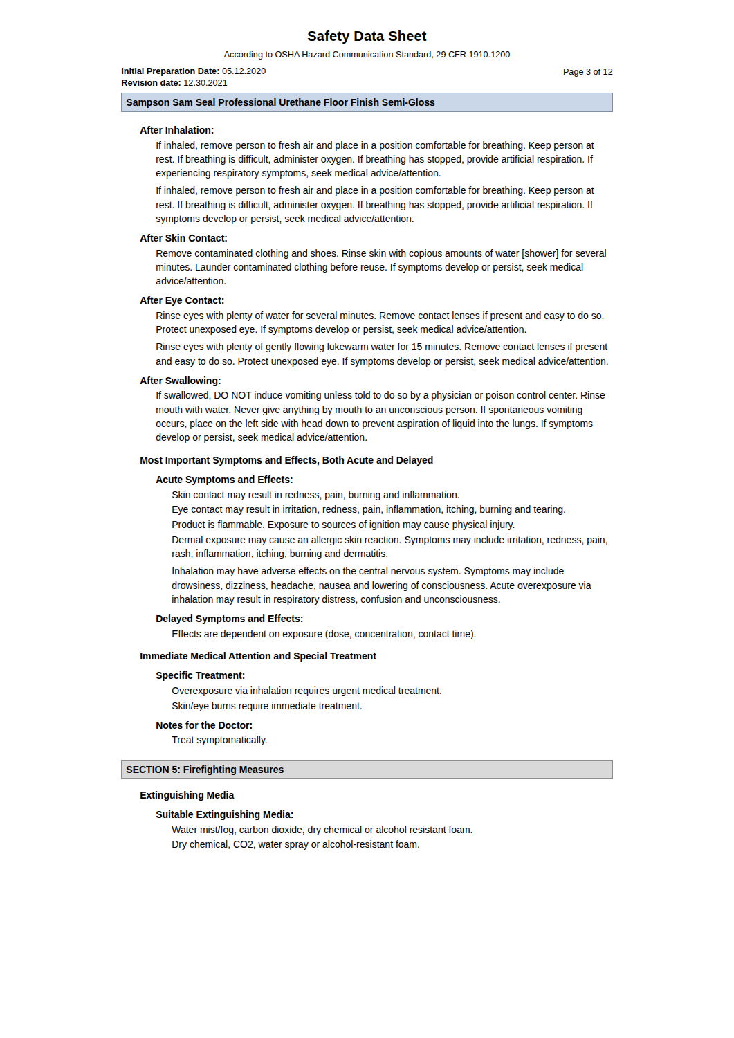Safety Data Sheet
According to OSHA Hazard Communication Standard, 29 CFR 1910.1200
Initial Preparation Date: 05.12.2020
Revision date: 12.30.2021
Page 3 of 12
Sampson Sam Seal Professional Urethane Floor Finish Semi-Gloss
After Inhalation:
If inhaled, remove person to fresh air and place in a position comfortable for breathing. Keep person at rest. If breathing is difficult, administer oxygen. If breathing has stopped, provide artificial respiration. If experiencing respiratory symptoms, seek medical advice/attention.
If inhaled, remove person to fresh air and place in a position comfortable for breathing. Keep person at rest. If breathing is difficult, administer oxygen. If breathing has stopped, provide artificial respiration. If symptoms develop or persist, seek medical advice/attention.
After Skin Contact:
Remove contaminated clothing and shoes. Rinse skin with copious amounts of water [shower] for several minutes. Launder contaminated clothing before reuse. If symptoms develop or persist, seek medical advice/attention.
After Eye Contact:
Rinse eyes with plenty of water for several minutes. Remove contact lenses if present and easy to do so. Protect unexposed eye. If symptoms develop or persist, seek medical advice/attention.
Rinse eyes with plenty of gently flowing lukewarm water for 15 minutes. Remove contact lenses if present and easy to do so. Protect unexposed eye. If symptoms develop or persist, seek medical advice/attention.
After Swallowing:
If swallowed, DO NOT induce vomiting unless told to do so by a physician or poison control center. Rinse mouth with water. Never give anything by mouth to an unconscious person. If spontaneous vomiting occurs, place on the left side with head down to prevent aspiration of liquid into the lungs. If symptoms develop or persist, seek medical advice/attention.
Most Important Symptoms and Effects, Both Acute and Delayed
Acute Symptoms and Effects:
Skin contact may result in redness, pain, burning and inflammation.
Eye contact may result in irritation, redness, pain, inflammation, itching, burning and tearing.
Product is flammable. Exposure to sources of ignition may cause physical injury.
Dermal exposure may cause an allergic skin reaction. Symptoms may include irritation, redness, pain, rash, inflammation, itching, burning and dermatitis.
Inhalation may have adverse effects on the central nervous system. Symptoms may include drowsiness, dizziness, headache, nausea and lowering of consciousness. Acute overexposure via inhalation may result in respiratory distress, confusion and unconsciousness.
Delayed Symptoms and Effects:
Effects are dependent on exposure (dose, concentration, contact time).
Immediate Medical Attention and Special Treatment
Specific Treatment:
Overexposure via inhalation requires urgent medical treatment.
Skin/eye burns require immediate treatment.
Notes for the Doctor:
Treat symptomatically.
SECTION 5: Firefighting Measures
Extinguishing Media
Suitable Extinguishing Media:
Water mist/fog, carbon dioxide, dry chemical or alcohol resistant foam.
Dry chemical, CO2, water spray or alcohol-resistant foam.